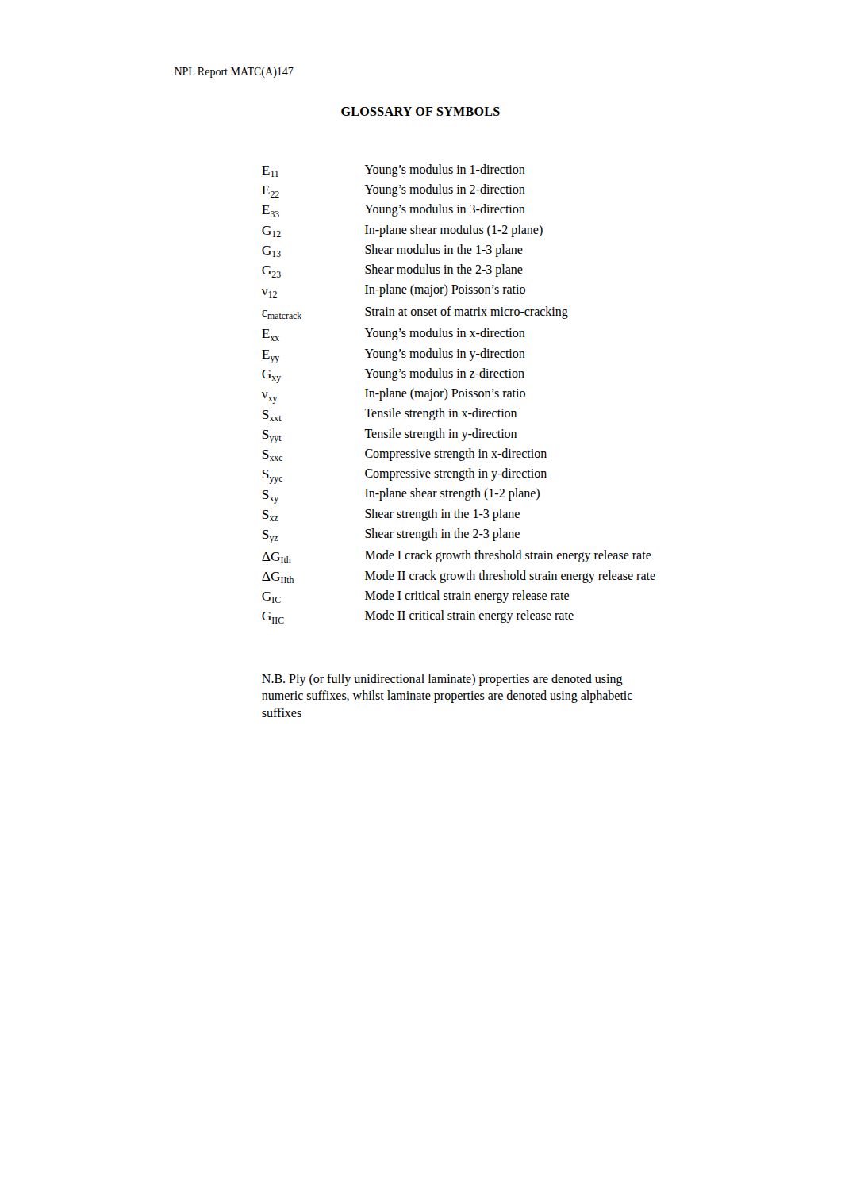NPL Report MATC(A)147
GLOSSARY OF SYMBOLS
| E 11 | Young’s modulus in 1-direction |
| E 22 | Young’s modulus in 2-direction |
| E 33 | Young’s modulus in 3-direction |
| G 12 | In-plane shear modulus (1-2 plane) |
| G 13 | Shear modulus in the 1-3 plane |
| G 23 | Shear modulus in the 2-3 plane |
| ν 12 | In-plane (major) Poisson’s ratio |
| ε matcrack | Strain at onset of matrix micro-cracking |
| E xx | Young’s modulus in x-direction |
| E yy | Young’s modulus in y-direction |
| G xy | Young’s modulus in z-direction |
| ν xy | In-plane (major) Poisson’s ratio |
| S xxt | Tensile strength in x-direction |
| S yyt | Tensile strength in y-direction |
| S xxc | Compressive strength in x-direction |
| S yyc | Compressive strength in y-direction |
| S xy | In-plane shear strength (1-2 plane) |
| S xz | Shear strength in the 1-3 plane |
| S yz | Shear strength in the 2-3 plane |
| Δ G Ith | Mode I crack growth threshold strain energy release rate |
| Δ G IIth | Mode II crack growth threshold strain energy release rate |
| G IC | Mode I critical strain energy release rate |
| G IIC | Mode II critical strain energy release rate |
N.B. Ply (or fully unidirectional laminate) properties are denoted using numeric suffixes, whilst laminate properties are denoted using alphabetic suffixes